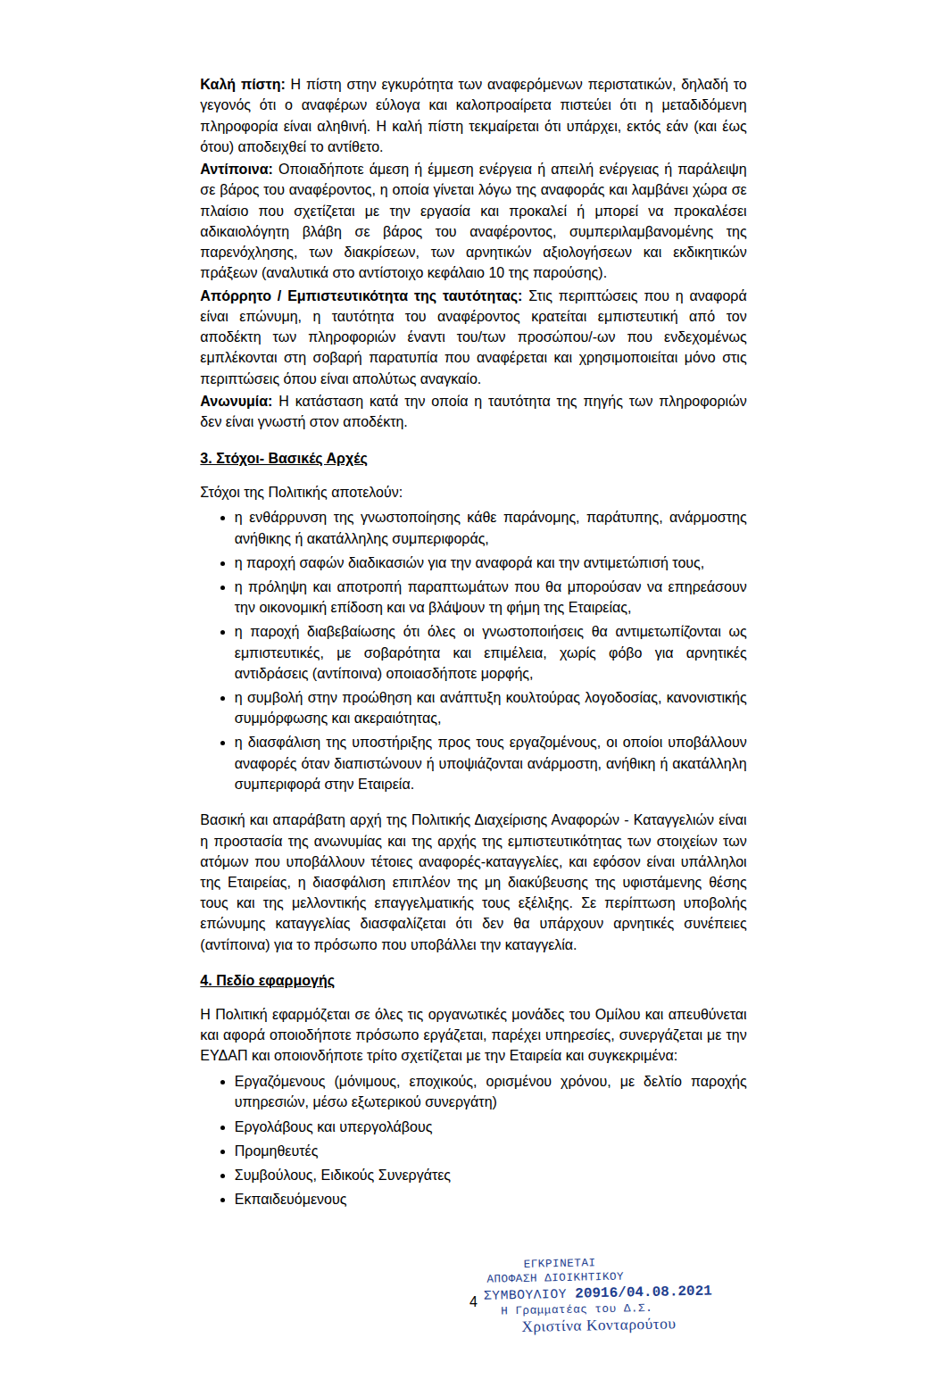Καλή πίστη: Η πίστη στην εγκυρότητα των αναφερόμενων περιστατικών, δηλαδή το γεγονός ότι ο αναφέρων εύλογα και καλοπροαίρετα πιστεύει ότι η μεταδιδόμενη πληροφορία είναι αληθινή. Η καλή πίστη τεκμαίρεται ότι υπάρχει, εκτός εάν (και έως ότου) αποδειχθεί το αντίθετο.
Αντίποινα: Οποιαδήποτε άμεση ή έμμεση ενέργεια ή απειλή ενέργειας ή παράλειψη σε βάρος του αναφέροντος, η οποία γίνεται λόγω της αναφοράς και λαμβάνει χώρα σε πλαίσιο που σχετίζεται με την εργασία και προκαλεί ή μπορεί να προκαλέσει αδικαιολόγητη βλάβη σε βάρος του αναφέροντος, συμπεριλαμβανομένης της παρενόχλησης, των διακρίσεων, των αρνητικών αξιολογήσεων και εκδικητικών πράξεων (αναλυτικά στο αντίστοιχο κεφάλαιο 10 της παρούσης).
Απόρρητο / Εμπιστευτικότητα της ταυτότητας: Στις περιπτώσεις που η αναφορά είναι επώνυμη, η ταυτότητα του αναφέροντος κρατείται εμπιστευτική από τον αποδέκτη των πληροφοριών έναντι του/των προσώπου/-ων που ενδεχομένως εμπλέκονται στη σοβαρή παρατυπία που αναφέρεται και χρησιμοποιείται μόνο στις περιπτώσεις όπου είναι απολύτως αναγκαίο.
Ανωνυμία: Η κατάσταση κατά την οποία η ταυτότητα της πηγής των πληροφοριών δεν είναι γνωστή στον αποδέκτη.
3. Στόχοι- Βασικές Αρχές
Στόχοι της Πολιτικής αποτελούν:
η ενθάρρυνση της γνωστοποίησης κάθε παράνομης, παράτυπης, ανάρμοστης ανήθικης ή ακατάλληλης συμπεριφοράς,
η παροχή σαφών διαδικασιών για την αναφορά και την αντιμετώπισή τους,
η πρόληψη και αποτροπή παραπτωμάτων που θα μπορούσαν να επηρεάσουν την οικονομική επίδοση και να βλάψουν τη φήμη της Εταιρείας,
η παροχή διαβεβαίωσης ότι όλες οι γνωστοποιήσεις θα αντιμετωπίζονται ως εμπιστευτικές, με σοβαρότητα και επιμέλεια, χωρίς φόβο για αρνητικές αντιδράσεις (αντίποινα) οποιασδήποτε μορφής,
η συμβολή στην προώθηση και ανάπτυξη κουλτούρας λογοδοσίας, κανονιστικής συμμόρφωσης και ακεραιότητας,
η διασφάλιση της υποστήριξης προς τους εργαζομένους, οι οποίοι υποβάλλουν αναφορές όταν διαπιστώνουν ή υποψιάζονται ανάρμοστη, ανήθικη ή ακατάλληλη συμπεριφορά στην Εταιρεία.
Βασική και απαράβατη αρχή της Πολιτικής Διαχείρισης Αναφορών - Καταγγελιών είναι η προστασία της ανωνυμίας και της αρχής της εμπιστευτικότητας των στοιχείων των ατόμων που υποβάλλουν τέτοιες αναφορές-καταγγελίες, και εφόσον είναι υπάλληλοι της Εταιρείας, η διασφάλιση επιπλέον της μη διακύβευσης της υφιστάμενης θέσης τους και της μελλοντικής επαγγελματικής τους εξέλιξης. Σε περίπτωση υποβολής επώνυμης καταγγελίας διασφαλίζεται ότι δεν θα υπάρχουν αρνητικές συνέπειες (αντίποινα) για το πρόσωπο που υποβάλλει την καταγγελία.
4. Πεδίο εφαρμογής
Η Πολιτική εφαρμόζεται σε όλες τις οργανωτικές μονάδες του Ομίλου και απευθύνεται και αφορά οποιοδήποτε πρόσωπο εργάζεται, παρέχει υπηρεσίες, συνεργάζεται με την ΕΥΔΑΠ και οποιονδήποτε τρίτο σχετίζεται με την Εταιρεία και συγκεκριμένα:
Εργαζόμενους (μόνιμους, εποχικούς, ορισμένου χρόνου, με δελτίο παροχής υπηρεσιών, μέσω εξωτερικού συνεργάτη)
Εργολάβους και υπεργολάβους
Προμηθευτές
Συμβούλους, Ειδικούς Συνεργάτες
Εκπαιδευόμενους
4
ΕΓΚΡΙΝΕΤΑΙ
ΑΠΟΦΑΣΗ ΔΙΟΙΚΗΤΙΚΟΥ
ΣΥΜΒΟΥΛΙΟΥ 20916/04.08.2021
Η Γραμματέας του Δ.Σ.
Χριστίνα Κονταρούτου